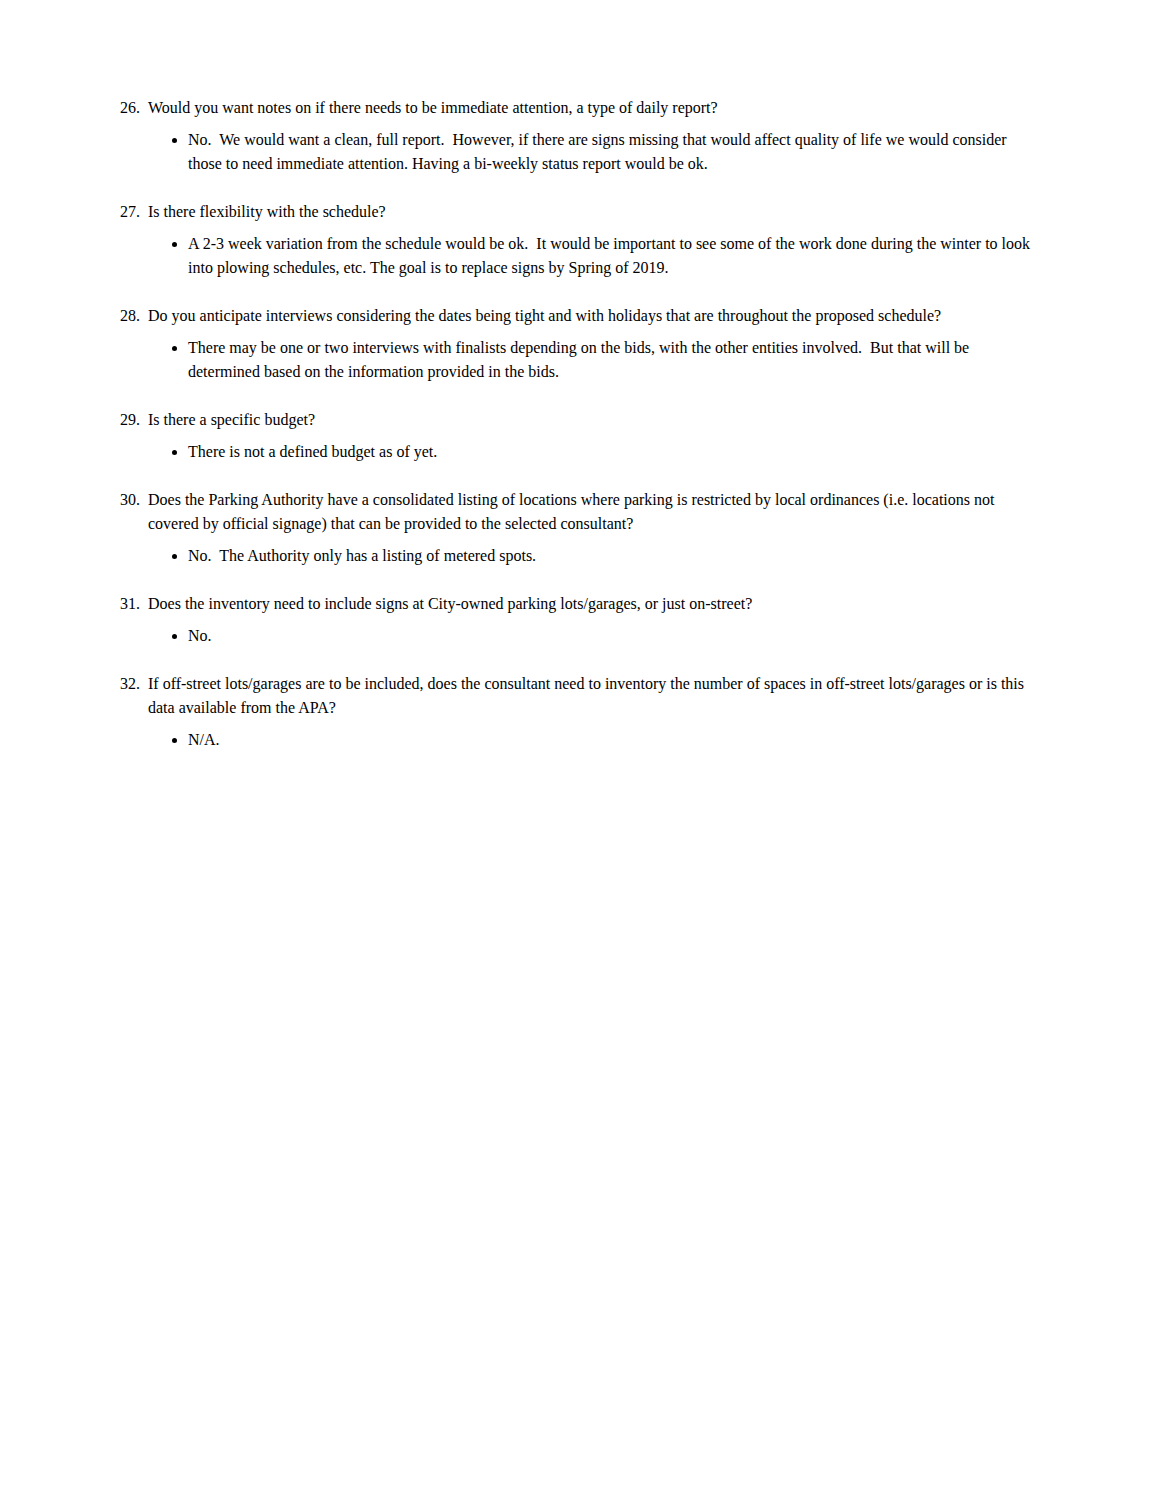Would you want notes on if there needs to be immediate attention, a type of daily report?
No. We would want a clean, full report. However, if there are signs missing that would affect quality of life we would consider those to need immediate attention. Having a bi-weekly status report would be ok.
Is there flexibility with the schedule?
A 2-3 week variation from the schedule would be ok. It would be important to see some of the work done during the winter to look into plowing schedules, etc. The goal is to replace signs by Spring of 2019.
Do you anticipate interviews considering the dates being tight and with holidays that are throughout the proposed schedule?
There may be one or two interviews with finalists depending on the bids, with the other entities involved. But that will be determined based on the information provided in the bids.
Is there a specific budget?
There is not a defined budget as of yet.
Does the Parking Authority have a consolidated listing of locations where parking is restricted by local ordinances (i.e. locations not covered by official signage) that can be provided to the selected consultant?
No. The Authority only has a listing of metered spots.
Does the inventory need to include signs at City-owned parking lots/garages, or just on-street?
No.
If off-street lots/garages are to be included, does the consultant need to inventory the number of spaces in off-street lots/garages or is this data available from the APA?
N/A.